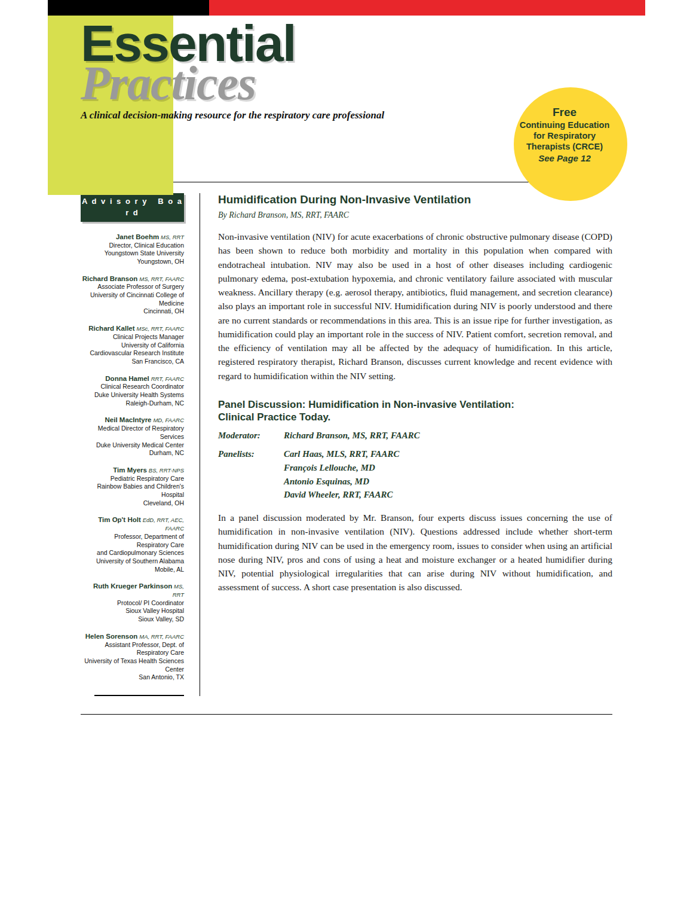Essential
Practices
A clinical decision-making resource for the respiratory care professional
Free
Continuing Education
for Respiratory
Therapists (CRCE)
See Page 12
A d v i s o r y B o a r d
Janet Boehm MS, RRT
Director, Clinical Education
Youngstown State University
Youngstown, OH
Richard Branson MS, RRT, FAARC
Associate Professor of Surgery
University of Cincinnati College of Medicine
Cincinnati, OH
Richard Kallet MSc, RRT, FAARC
Clinical Projects Manager
University of California
Cardiovascular Research Institute
San Francisco, CA
Donna Hamel RRT, FAARC
Clinical Research Coordinator
Duke University Health Systems
Raleigh-Durham, NC
Neil MacIntyre MD, FAARC
Medical Director of Respiratory Services
Duke University Medical Center
Durham, NC
Tim Myers BS, RRT-NPS
Pediatric Respiratory Care
Rainbow Babies and Children's Hospital
Cleveland, OH
Tim Op't Holt EdD, RRT, AEC, FAARC
Professor, Department of Respiratory Care
and Cardiopulmonary Sciences
University of Southern Alabama
Mobile, AL
Ruth Krueger Parkinson MS, RRT
Protocol/ PI Coordinator
Sioux Valley Hospital
Sioux Valley, SD
Helen Sorenson MA, RRT, FAARC
Assistant Professor, Dept. of Respiratory Care
University of Texas Health Sciences Center
San Antonio, TX
Humidification During Non-Invasive Ventilation
By Richard Branson, MS, RRT, FAARC
Non-invasive ventilation (NIV) for acute exacerbations of chronic obstructive pulmonary disease (COPD) has been shown to reduce both morbidity and mortality in this population when compared with endotracheal intubation. NIV may also be used in a host of other diseases including cardiogenic pulmonary edema, post-extubation hypoxemia, and chronic ventilatory failure associated with muscular weakness. Ancillary therapy (e.g. aerosol therapy, antibiotics, fluid management, and secretion clearance) also plays an important role in successful NIV. Humidification during NIV is poorly understood and there are no current standards or recommendations in this area. This is an issue ripe for further investigation, as humidification could play an important role in the success of NIV. Patient comfort, secretion removal, and the efficiency of ventilation may all be affected by the adequacy of humidification. In this article, registered respiratory therapist, Richard Branson, discusses current knowledge and recent evidence with regard to humidification within the NIV setting.
Panel Discussion: Humidification in Non-invasive Ventilation:
Clinical Practice Today.
Moderator:
Richard Branson, MS, RRT, FAARC
Panelists:
Carl Haas, MLS, RRT, FAARC
François Lellouche, MD
Antonio Esquinas, MD
David Wheeler, RRT, FAARC
In a panel discussion moderated by Mr. Branson, four experts discuss issues concerning the use of humidification in non-invasive ventilation (NIV). Questions addressed include whether short-term humidification during NIV can be used in the emergency room, issues to consider when using an artificial nose during NIV, pros and cons of using a heat and moisture exchanger or a heated humidifier during NIV, potential physiological irregularities that can arise during NIV without humidification, and assessment of success. A short case presentation is also discussed.